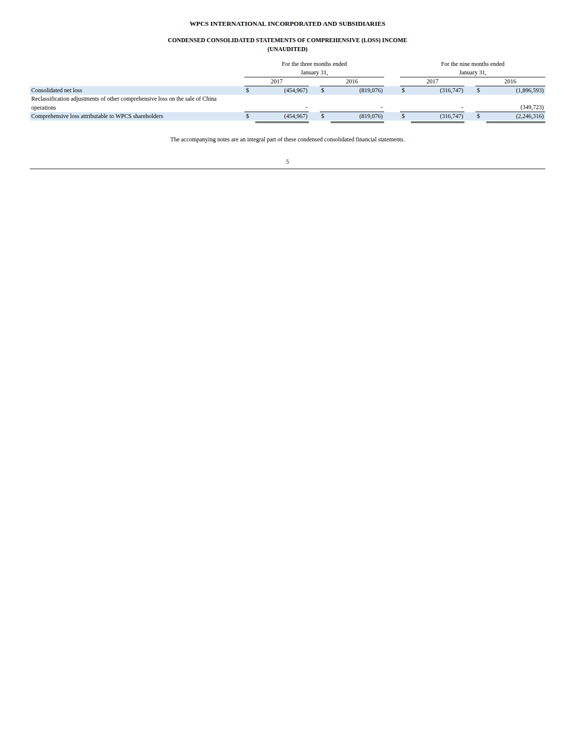WPCS INTERNATIONAL INCORPORATED AND SUBSIDIARIES
CONDENSED CONSOLIDATED STATEMENTS OF COMPREHENSIVE (LOSS) INCOME
(UNAUDITED)
| | For the three months ended | | For the nine months ended |
| | January 31, | | January 31, |
| | 2017 | | 2016 | | 2017 | | 2016 |
| Consolidated net loss | $ | (454,967) | | $ | (819,076) | | $ | (316,747) | | $ | (1,896,593) |
| Reclassification adjustments of other comprehensive loss on the sale of China | | | | | | | | | | | |
| operations | | - | | | - | | | - | | | (349,723) |
| Comprehensive loss attributable to WPCS shareholders | $ | (454,967) | | $ | (819,076) | | $ | (316,747) | | $ | (2,246,316) |
The accompanying notes are an integral part of these condensed consolidated financial statements.
5